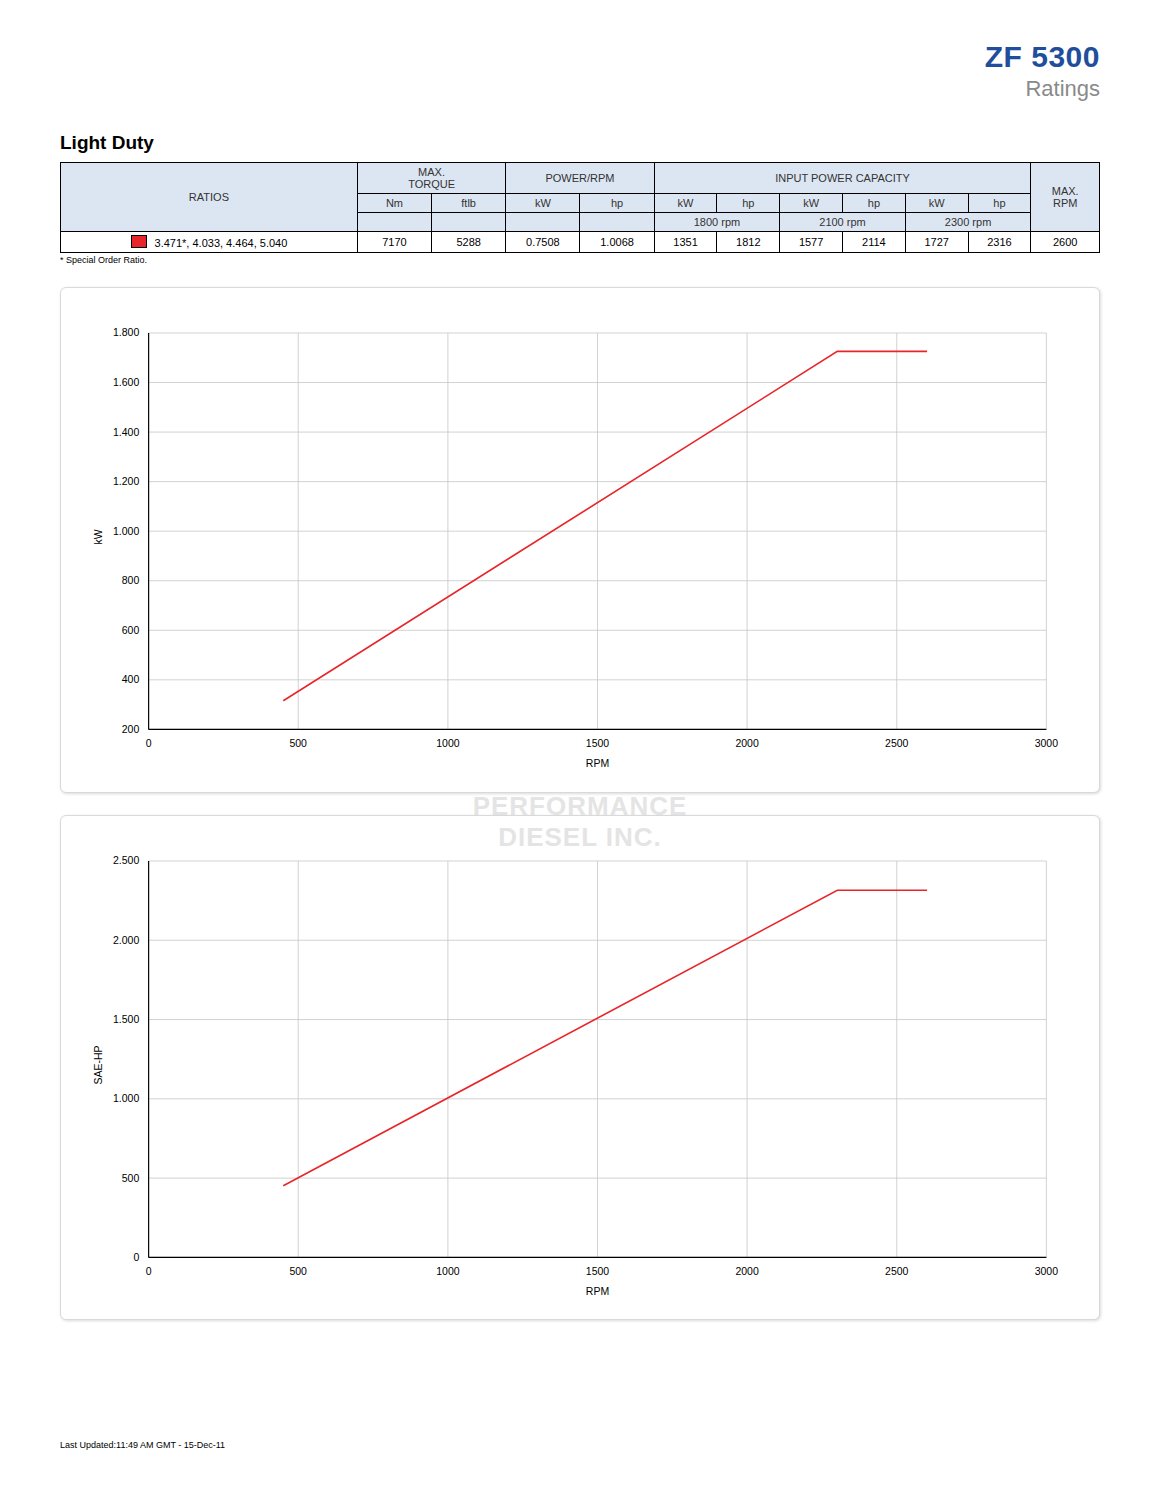ZF 5300
Ratings
Light Duty
| RATIOS | MAX. TORQUE | POWER/RPM | INPUT POWER CAPACITY | MAX. RPM |
| --- | --- | --- | --- | --- |
| Nm | ftlb | kW | hp | kW | hp | kW | hp | kW | hp |
| | | | | 1800 rpm | 2100 rpm | 2300 rpm |
| 3.471*, 4.033, 4.464, 5.040 | 7170 | 5288 | 0.7508 | 1.0068 | 1351 | 1812 | 1577 | 2114 | 1727 | 2316 | 2600 |
* Special Order Ratio.
200 400 600 800 1.000 1.200 1.400 1.600 1.800 0 500 1000 1500 2000 2500 3000 RPM kW
PERFORMANCEDIESEL INC.
0 500 1.000 1.500 2.000 2.500 0 500 1000 1500 2000 2500 3000 RPM SAE-HP
Last Updated:11:49 AM GMT - 15-Dec-11